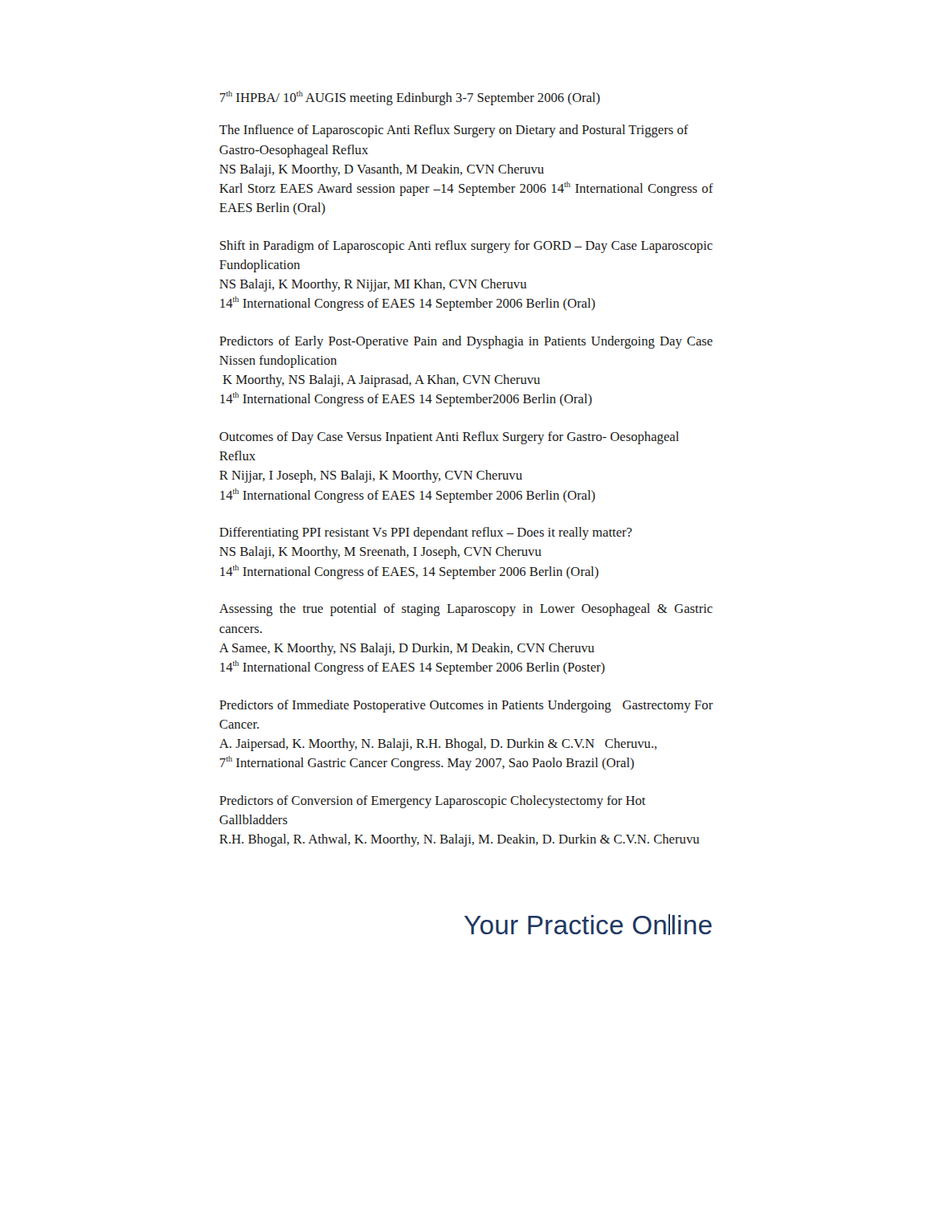7th IHPBA/ 10th AUGIS meeting Edinburgh 3-7 September 2006 (Oral)
The Influence of Laparoscopic Anti Reflux Surgery on Dietary and Postural Triggers of Gastro-Oesophageal Reflux
NS Balaji, K Moorthy, D Vasanth, M Deakin, CVN Cheruvu
Karl Storz EAES Award session paper –14 September 2006 14th International Congress of EAES Berlin (Oral)
Shift in Paradigm of Laparoscopic Anti reflux surgery for GORD – Day Case Laparoscopic Fundoplication
NS Balaji, K Moorthy, R Nijjar, MI Khan, CVN Cheruvu
14th International Congress of EAES 14 September 2006 Berlin (Oral)
Predictors of Early Post-Operative Pain and Dysphagia in Patients Undergoing Day Case Nissen fundoplication
K Moorthy, NS Balaji, A Jaiprasad, A Khan, CVN Cheruvu
14th International Congress of EAES 14 September2006 Berlin (Oral)
Outcomes of Day Case Versus Inpatient Anti Reflux Surgery for Gastro- Oesophageal Reflux
R Nijjar, I Joseph, NS Balaji, K Moorthy, CVN Cheruvu
14th International Congress of EAES 14 September 2006 Berlin (Oral)
Differentiating PPI resistant Vs PPI dependant reflux – Does it really matter?
NS Balaji, K Moorthy, M Sreenath, I Joseph, CVN Cheruvu
14th International Congress of EAES, 14 September 2006 Berlin (Oral)
Assessing the true potential of staging Laparoscopy in Lower Oesophageal & Gastric cancers.
A Samee, K Moorthy, NS Balaji, D Durkin, M Deakin, CVN Cheruvu
14th International Congress of EAES 14 September 2006 Berlin (Poster)
Predictors of Immediate Postoperative Outcomes in Patients Undergoing Gastrectomy For Cancer.
A. Jaipersad, K. Moorthy, N. Balaji, R.H. Bhogal, D. Durkin & C.V.N Cheruvu.,
7th International Gastric Cancer Congress. May 2007, Sao Paolo Brazil (Oral)
Predictors of Conversion of Emergency Laparoscopic Cholecystectomy for Hot Gallbladders
R.H. Bhogal, R. Athwal, K. Moorthy, N. Balaji, M. Deakin, D. Durkin & C.V.N. Cheruvu
Your Practice On line